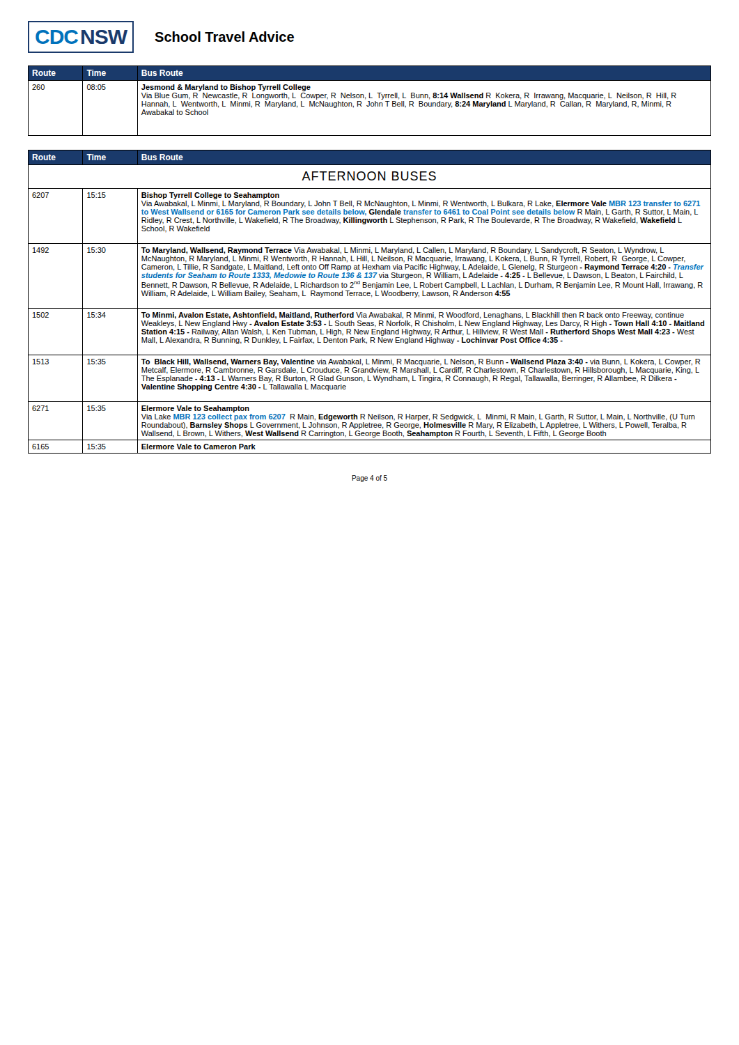CDC NSW
School Travel Advice
| Route | Time | Bus Route |
| --- | --- | --- |
| 260 | 08:05 | Jesmond & Maryland to Bishop Tyrrell College Via Blue Gum, R Newcastle, R Longworth, L Cowper, R Nelson, L Tyrrell, L Bunn, 8:14 Wallsend R Kokera, R Irrawang, Macquarie, L Neilson, R Hill, R Hannah, L Wentworth, L Minmi, R Maryland, L McNaughton, R John T Bell, R Boundary, 8:24 Maryland L Maryland, R Callan, R Maryland, R, Minmi, R Awabakal to School |
| AFTERNOON BUSES |
| Route | Time | Bus Route |
| 6207 | 15:15 | Bishop Tyrrell College to Seahampton Via Awabakal, L Minmi, L Maryland, R Boundary, L John T Bell, R McNaughton, L Minmi, R Wentworth, L Bulkara, R Lake, Elermore Vale MBR 123 transfer to 6271 to West Wallsend or 6165 for Cameron Park see details below, Glendale transfer to 6461 to Coal Point see details below R Main, L Garth, R Suttor, L Main, L Ridley, R Crest, L Northville, L Wakefield, R The Broadway, Killingworth L Stephenson, R Park, R The Boulevarde, R The Broadway, R Wakefield, Wakefield L School, R Wakefield |
| 1492 | 15:30 | To Maryland, Wallsend, Raymond Terrace Via Awabakal, L Minmi, L Maryland, L Callen, L Maryland, R Boundary, L Sandycroft, R Seaton, L Wyndrow, L McNaughton, R Maryland, L Minmi, R Wentworth, R Hannah, L Hill, L Neilson, R Macquarie, Irrawang, L Kokera, L Bunn, R Tyrrell, Robert, R George, L Cowper, Cameron, L Tillie, R Sandgate, L Maitland, Left onto Off Ramp at Hexham via Pacific Highway, L Adelaide, L Glenelg, R Sturgeon - Raymond Terrace 4:20 - Transfer students for Seaham to Route 1333, Medowie to Route 136 & 137 via Sturgeon, R William, L Adelaide - 4:25 - L Bellevue, L Dawson, L Beaton, L Fairchild, L Bennett, R Dawson, R Bellevue, R Adelaide, L Richardson to 2 nd Benjamin Lee, L Robert Campbell, L Lachlan, L Durham, R Benjamin Lee, R Mount Hall, Irrawang, R William, R Adelaide, L William Bailey, Seaham, L Raymond Terrace, L Woodberry, Lawson, R Anderson 4:55 |
| 1502 | 15:34 | To Minmi, Avalon Estate, Ashtonfield, Maitland, Rutherford Via Awabakal, R Minmi, R Woodford, Lenaghans, L Blackhill then R back onto Freeway, continue Weakleys, L New England Hwy - Avalon Estate 3:53 - L South Seas, R Norfolk, R Chisholm, L New England Highway, Les Darcy, R High - Town Hall 4:10 - Maitland Station 4:15 - Railway, Allan Walsh, L Ken Tubman, L High, R New England Highway, R Arthur, L Hillview, R West Mall - Rutherford Shops West Mall 4:23 - West Mall, L Alexandra, R Bunning, R Dunkley, L Fairfax, L Denton Park, R New England Highway - Lochinvar Post Office 4:35 - |
| 1513 | 15:35 | To Black Hill, Wallsend, Warners Bay, Valentine via Awabakal, L Minmi, R Macquarie, L Nelson, R Bunn - Wallsend Plaza 3:40 - via Bunn, L Kokera, L Cowper, R Metcalf, Elermore, R Cambronne, R Garsdale, L Crouduce, R Grandview, R Marshall, L Cardiff, R Charlestown, R Charlestown, R Hillsborough, L Macquarie, King, L The Esplanade - 4:13 - L Warners Bay, R Burton, R Glad Gunson, L Wyndham, L Tingira, R Connaugh, R Regal, Tallawalla, Berringer, R Allambee, R Dilkera - Valentine Shopping Centre 4:30 - L Tallawalla L Macquarie |
| 6271 | 15:35 | Elermore Vale to Seahampton Via Lake MBR 123 collect pax from 6207 R Main, Edgeworth R Neilson, R Harper, R Sedgwick, L Minmi, R Main, L Garth, R Suttor, L Main, L Northville, (U Turn Roundabout), Barnsley Shops L Government, L Johnson, R Appletree, R George, Holmesville R Mary, R Elizabeth, L Appletree, L Withers, L Powell, Teralba, R Wallsend, L Brown, L Withers, West Wallsend R Carrington, L George Booth, Seahampton R Fourth, L Seventh, L Fifth, L George Booth |
| 6165 | 15:35 | Elermore Vale to Cameron Park |
Page 4 of 5